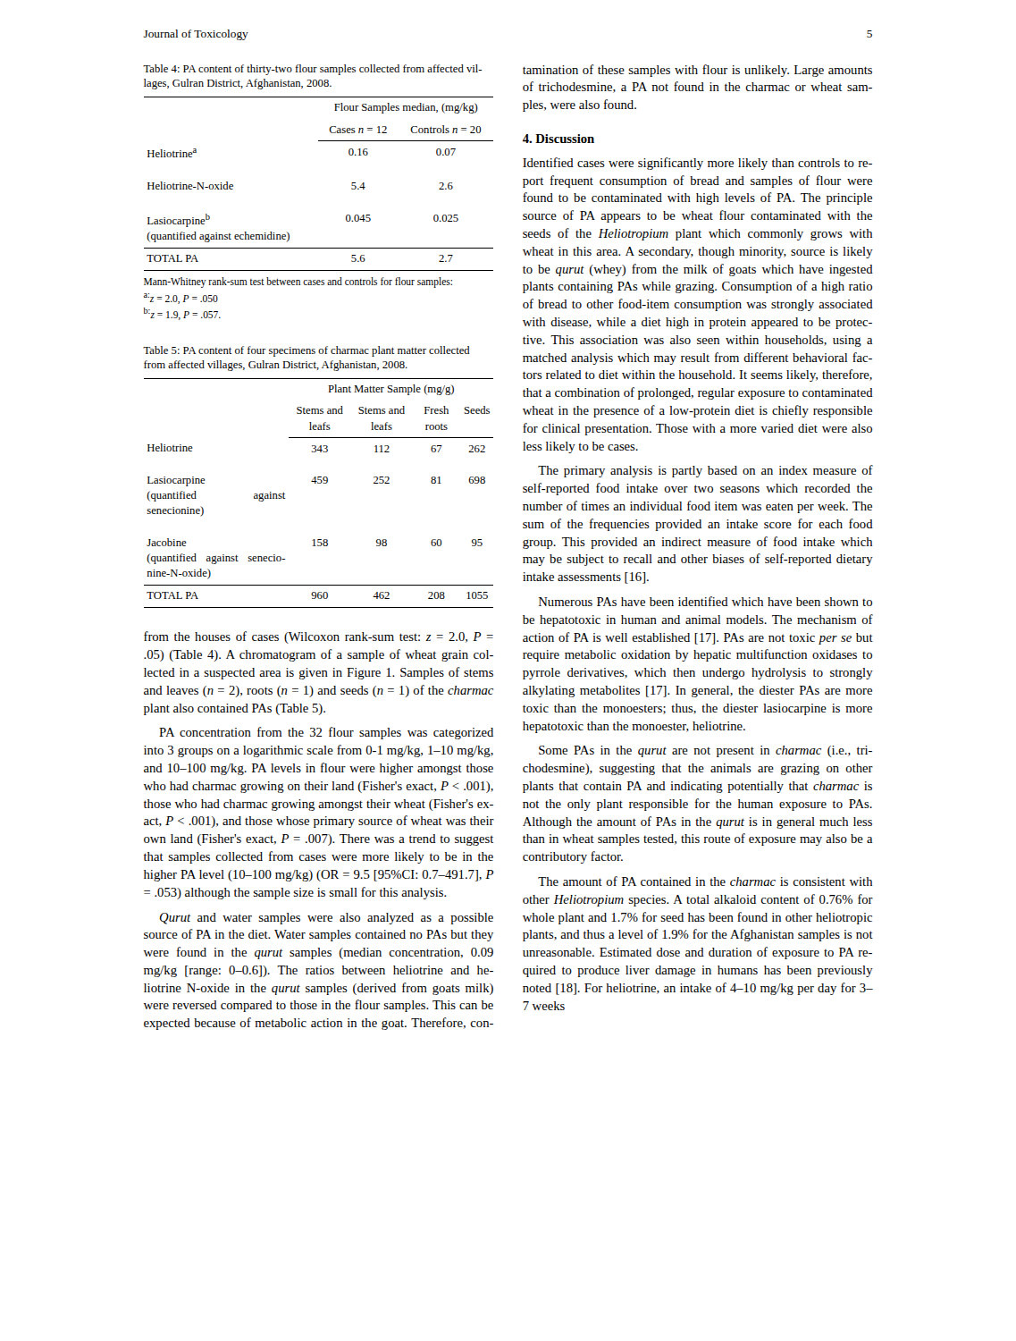Journal of Toxicology 5
Table 4: PA content of thirty-two flour samples collected from affected villages, Gulran District, Afghanistan, 2008.
| | Flour Samples median, (mg/kg) |
| --- | --- |
| | Cases n = 12 | Controls n = 20 |
| Heliotrine a | 0.16 | 0.07 |
| Heliotrine-N-oxide | 5.4 | 2.6 |
| Lasiocarpine b (quantified against echemidine) | 0.045 | 0.025 |
| TOTAL PA | 5.6 | 2.7 |
Mann-Whitney rank-sum test between cases and controls for flour samples:
a:z = 2.0, P = .050
b:z = 1.9, P = .057.
Table 5: PA content of four specimens of charmac plant matter collected from affected villages, Gulran District, Afghanistan, 2008.
| | Plant Matter Sample (mg/g) |
| --- | --- |
| | Stems and leafs | Stems and leafs | Fresh roots | Seeds |
| Heliotrine | 343 | 112 | 67 | 262 |
| Lasiocarpine (quantified against senecionine) | 459 | 252 | 81 | 698 |
| Jacobine (quantified against senecionine-N-oxide) | 158 | 98 | 60 | 95 |
| TOTAL PA | 960 | 462 | 208 | 1055 |
from the houses of cases (Wilcoxon rank-sum test: z = 2.0, P = .05) (Table 4). A chromatogram of a sample of wheat grain collected in a suspected area is given in Figure 1. Samples of stems and leaves (n = 2), roots (n = 1) and seeds (n = 1) of the charmac plant also contained PAs (Table 5).
PA concentration from the 32 flour samples was categorized into 3 groups on a logarithmic scale from 0-1 mg/kg, 1–10 mg/kg, and 10–100 mg/kg. PA levels in flour were higher amongst those who had charmac growing on their land (Fisher's exact, P < .001), those who had charmac growing amongst their wheat (Fisher's exact, P < .001), and those whose primary source of wheat was their own land (Fisher's exact, P = .007). There was a trend to suggest that samples collected from cases were more likely to be in the higher PA level (10–100 mg/kg) (OR = 9.5 [95%CI: 0.7–491.7], P = .053) although the sample size is small for this analysis.
Qurut and water samples were also analyzed as a possible source of PA in the diet. Water samples contained no PAs but they were found in the qurut samples (median concentration, 0.09 mg/kg [range: 0–0.6]). The ratios between heliotrine and heliotrine N-oxide in the qurut samples (derived from goats milk) were reversed compared to those in the flour samples. This can be expected because of metabolic action in the goat. Therefore, contamination of these samples with flour is unlikely. Large amounts of trichodesmine, a PA not found in the charmac or wheat samples, were also found.
4. Discussion
Identified cases were significantly more likely than controls to report frequent consumption of bread and samples of flour were found to be contaminated with high levels of PA. The principle source of PA appears to be wheat flour contaminated with the seeds of the Heliotropium plant which commonly grows with wheat in this area. A secondary, though minority, source is likely to be qurut (whey) from the milk of goats which have ingested plants containing PAs while grazing. Consumption of a high ratio of bread to other food-item consumption was strongly associated with disease, while a diet high in protein appeared to be protective. This association was also seen within households, using a matched analysis which may result from different behavioral factors related to diet within the household. It seems likely, therefore, that a combination of prolonged, regular exposure to contaminated wheat in the presence of a low-protein diet is chiefly responsible for clinical presentation. Those with a more varied diet were also less likely to be cases.
The primary analysis is partly based on an index measure of self-reported food intake over two seasons which recorded the number of times an individual food item was eaten per week. The sum of the frequencies provided an intake score for each food group. This provided an indirect measure of food intake which may be subject to recall and other biases of self-reported dietary intake assessments [16].
Numerous PAs have been identified which have been shown to be hepatotoxic in human and animal models. The mechanism of action of PA is well established [17]. PAs are not toxic per se but require metabolic oxidation by hepatic multifunction oxidases to pyrrole derivatives, which then undergo hydrolysis to strongly alkylating metabolites [17]. In general, the diester PAs are more toxic than the monoesters; thus, the diester lasiocarpine is more hepatotoxic than the monoester, heliotrine.
Some PAs in the qurut are not present in charmac (i.e., trichodesmine), suggesting that the animals are grazing on other plants that contain PA and indicating potentially that charmac is not the only plant responsible for the human exposure to PAs. Although the amount of PAs in the qurut is in general much less than in wheat samples tested, this route of exposure may also be a contributory factor.
The amount of PA contained in the charmac is consistent with other Heliotropium species. A total alkaloid content of 0.76% for whole plant and 1.7% for seed has been found in other heliotropic plants, and thus a level of 1.9% for the Afghanistan samples is not unreasonable. Estimated dose and duration of exposure to PA required to produce liver damage in humans has been previously noted [18]. For heliotrine, an intake of 4–10 mg/kg per day for 3–7 weeks